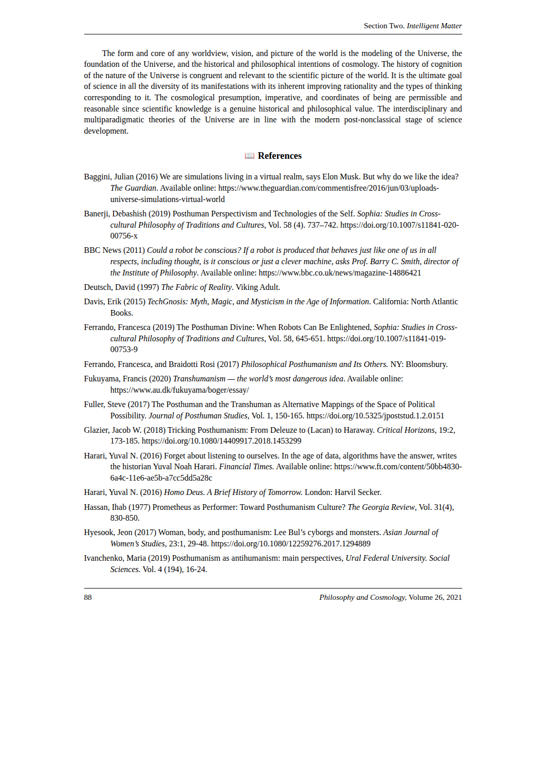Section Two. Intelligent Matter
The form and core of any worldview, vision, and picture of the world is the modeling of the Universe, the foundation of the Universe, and the historical and philosophical intentions of cosmology. The history of cognition of the nature of the Universe is congruent and relevant to the scientific picture of the world. It is the ultimate goal of science in all the diversity of its manifestations with its inherent improving rationality and the types of thinking corresponding to it. The cosmological presumption, imperative, and coordinates of being are permissible and reasonable since scientific knowledge is a genuine historical and philosophical value. The interdisciplinary and multiparadigmatic theories of the Universe are in line with the modern post-nonclassical stage of science development.
📖References
Baggini, Julian (2016) We are simulations living in a virtual realm, says Elon Musk. But why do we like the idea? The Guardian. Available online: https://www.theguardian.com/commentisfree/2016/jun/03/uploads-universe-simulations-virtual-world
Banerji, Debashish (2019) Posthuman Perspectivism and Technologies of the Self. Sophia: Studies in Cross-cultural Philosophy of Traditions and Cultures, Vol. 58 (4). 737–742. https://doi.org/10.1007/s11841-020-00756-x
BBC News (2011) Could a robot be conscious? If a robot is produced that behaves just like one of us in all respects, including thought, is it conscious or just a clever machine, asks Prof. Barry C. Smith, director of the Institute of Philosophy. Available online: https://www.bbc.co.uk/news/magazine-14886421
Deutsch, David (1997) The Fabric of Reality. Viking Adult.
Davis, Erik (2015) TechGnosis: Myth, Magic, and Mysticism in the Age of Information. California: North Atlantic Books.
Ferrando, Francesca (2019) The Posthuman Divine: When Robots Can Be Enlightened, Sophia: Studies in Cross-cultural Philosophy of Traditions and Cultures, Vol. 58, 645-651. https://doi.org/10.1007/s11841-019-00753-9
Ferrando, Francesca, and Braidotti Rosi (2017) Philosophical Posthumanism and Its Others. NY: Bloomsbury.
Fukuyama, Francis (2020) Transhumanism — the world’s most dangerous idea. Available online: https://www.au.dk/fukuyama/boger/essay/
Fuller, Steve (2017) The Posthuman and the Transhuman as Alternative Mappings of the Space of Political Possibility. Journal of Posthuman Studies, Vol. 1, 150-165. https://doi.org/10.5325/jpoststud.1.2.0151
Glazier, Jacob W. (2018) Tricking Posthumanism: From Deleuze to (Lacan) to Haraway. Critical Horizons, 19:2, 173-185. https://doi.org/10.1080/14409917.2018.1453299
Harari, Yuval N. (2016) Forget about listening to ourselves. In the age of data, algorithms have the answer, writes the historian Yuval Noah Harari. Financial Times. Available online: https://www.ft.com/content/50bb4830-6a4c-11e6-ae5b-a7cc5dd5a28c
Harari, Yuval N. (2016) Homo Deus. A Brief History of Tomorrow. London: Harvil Secker.
Hassan, Ihab (1977) Prometheus as Performer: Toward Posthumanism Culture? The Georgia Review, Vol. 31(4), 830-850.
Hyesook, Jeon (2017) Woman, body, and posthumanism: Lee Bul’s cyborgs and monsters. Asian Journal of Women’s Studies, 23:1, 29-48. https://doi.org/10.1080/12259276.2017.1294889
Ivanchenko, Maria (2019) Posthumanism as antihumanism: main perspectives, Ural Federal University. Social Sciences. Vol. 4 (194), 16-24.
88 Philosophy and Cosmology, Volume 26, 2021